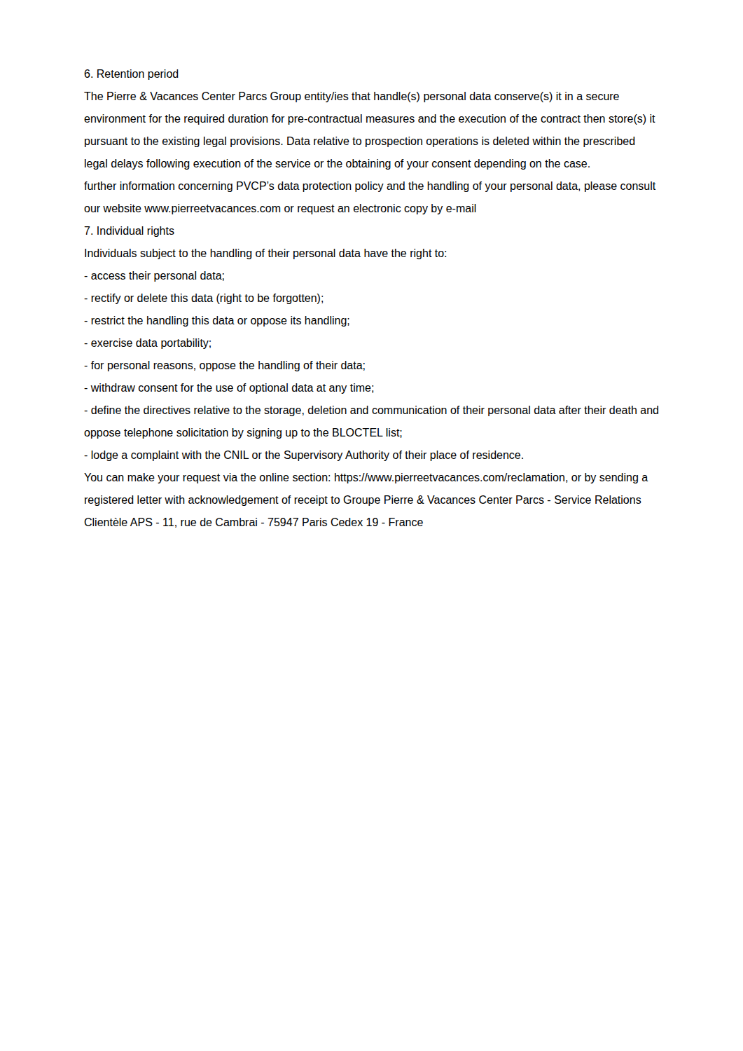6. Retention period
The Pierre & Vacances Center Parcs Group entity/ies that handle(s) personal data conserve(s) it in a secure environment for the required duration for pre-contractual measures and the execution of the contract then store(s) it pursuant to the existing legal provisions. Data relative to prospection operations is deleted within the prescribed legal delays following execution of the service or the obtaining of your consent depending on the case.
further information concerning PVCP’s data protection policy and the handling of your personal data, please consult our website www.pierreetvacances.com or request an electronic copy by e-mail
7. Individual rights
Individuals subject to the handling of their personal data have the right to:
- access their personal data;
- rectify or delete this data (right to be forgotten);
- restrict the handling this data or oppose its handling;
- exercise data portability;
- for personal reasons, oppose the handling of their data;
- withdraw consent for the use of optional data at any time;
- define the directives relative to the storage, deletion and communication of their personal data after their death and oppose telephone solicitation by signing up to the BLOCTEL list;
- lodge a complaint with the CNIL or the Supervisory Authority of their place of residence.
You can make your request via the online section: https://www.pierreetvacances.com/reclamation, or by sending a registered letter with acknowledgement of receipt to Groupe Pierre & Vacances Center Parcs - Service Relations Clientèle APS - 11, rue de Cambrai - 75947 Paris Cedex 19 - France